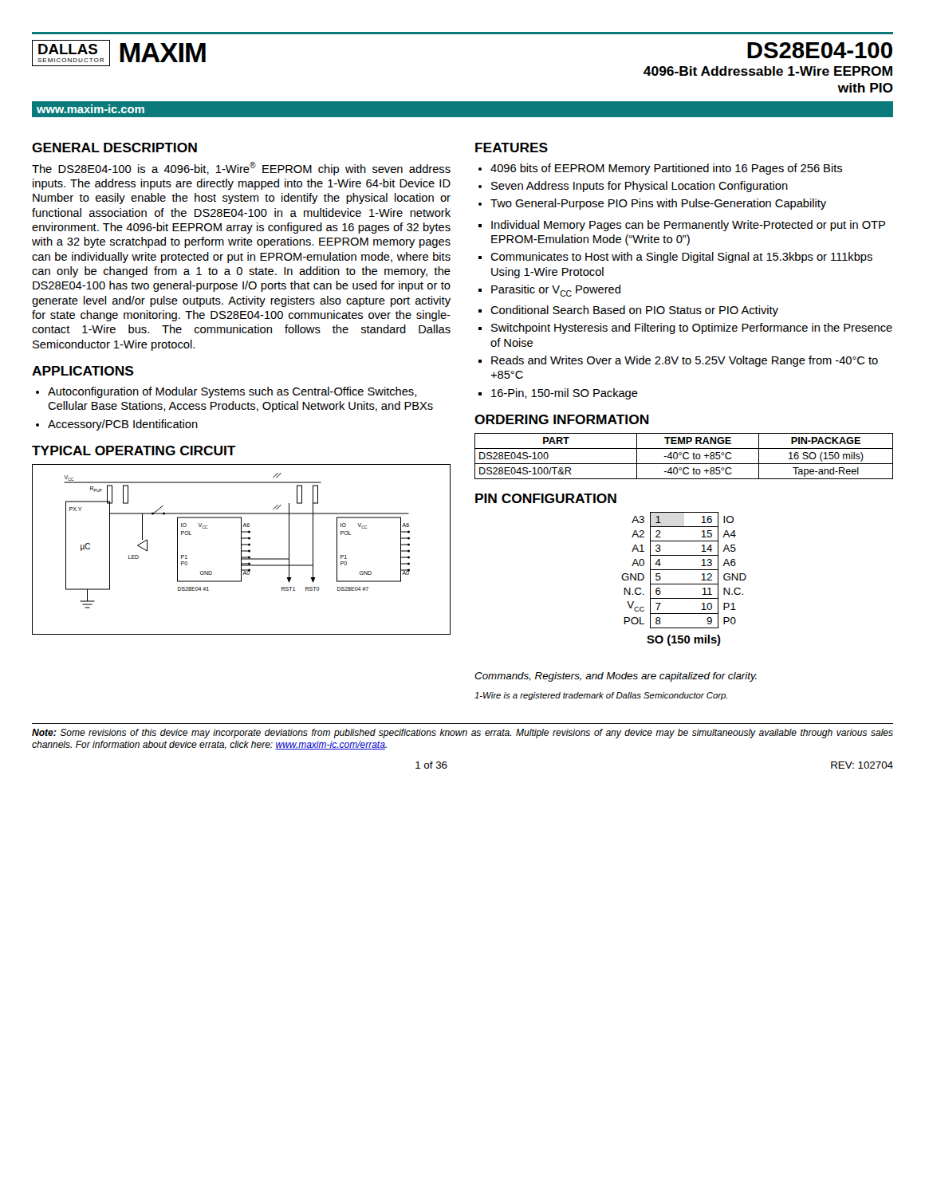DALLASSEMICONDUCTOR MAXIM
DS28E04-100
4096-Bit Addressable 1-Wire EEPROM
with PIO
www.maxim-ic.com
GENERAL DESCRIPTION
The DS28E04-100 is a 4096-bit, 1-Wire® EEPROM chip with seven address inputs. The address inputs are directly mapped into the 1-Wire 64-bit Device ID Number to easily enable the host system to identify the physical location or functional association of the DS28E04-100 in a multidevice 1-Wire network environment. The 4096-bit EEPROM array is configured as 16 pages of 32 bytes with a 32 byte scratchpad to perform write operations. EEPROM memory pages can be individually write protected or put in EPROM-emulation mode, where bits can only be changed from a 1 to a 0 state. In addition to the memory, the DS28E04-100 has two general-purpose I/O ports that can be used for input or to generate level and/or pulse outputs. Activity registers also capture port activity for state change monitoring. The DS28E04-100 communicates over the single-contact 1-Wire bus. The communication follows the standard Dallas Semiconductor 1-Wire protocol.
APPLICATIONS
Autoconfiguration of Modular Systems such as Central-Office Switches, Cellular Base Stations, Access Products, Optical Network Units, and PBXs
Accessory/PCB Identification
TYPICAL OPERATING CIRCUIT
VCC RPUP PX.Y µC LED IO VCC POL P1 P0 GND A6 A0 DS28E04 #1 IO VCC POL P1 P0 GND A6 A0 DS28E04 #7 RST1 RST0
FEATURES
4096 bits of EEPROM Memory Partitioned into 16 Pages of 256 Bits
Seven Address Inputs for Physical Location Configuration
Two General-Purpose PIO Pins with Pulse-Generation Capability
Individual Memory Pages can be Permanently Write-Protected or put in OTP EPROM-Emulation Mode (“Write to 0”)
Communicates to Host with a Single Digital Signal at 15.3kbps or 111kbps Using 1-Wire Protocol
Parasitic or VCC Powered
Conditional Search Based on PIO Status or PIO Activity
Switchpoint Hysteresis and Filtering to Optimize Performance in the Presence of Noise
Reads and Writes Over a Wide 2.8V to 5.25V Voltage Range from -40°C to +85°C
16-Pin, 150-mil SO Package
ORDERING INFORMATION
| PART | TEMP RANGE | PIN-PACKAGE |
| --- | --- | --- |
| DS28E04S-100 | -40°C to +85°C | 16 SO (150 mils) |
| DS28E04S-100/T&R | -40°C to +85°C | Tape-and-Reel |
PIN CONFIGURATION
| A3 | 1 | 16 | IO |
| A2 | 2 | 15 | A4 |
| A1 | 3 | 14 | A5 |
| A0 | 4 | 13 | A6 |
| GND | 5 | 12 | GND |
| N.C. | 6 | 11 | N.C. |
| V CC | 7 | 10 | P1 |
| POL | 8 | 9 | P0 |
SO (150 mils)
Commands, Registers, and Modes are capitalized for clarity.
1-Wire is a registered trademark of Dallas Semiconductor Corp.
Note: Some revisions of this device may incorporate deviations from published specifications known as errata. Multiple revisions of any device may be simultaneously available through various sales channels. For information about device errata, click here: www.maxim-ic.com/errata.
1 of 36 REV: 102704